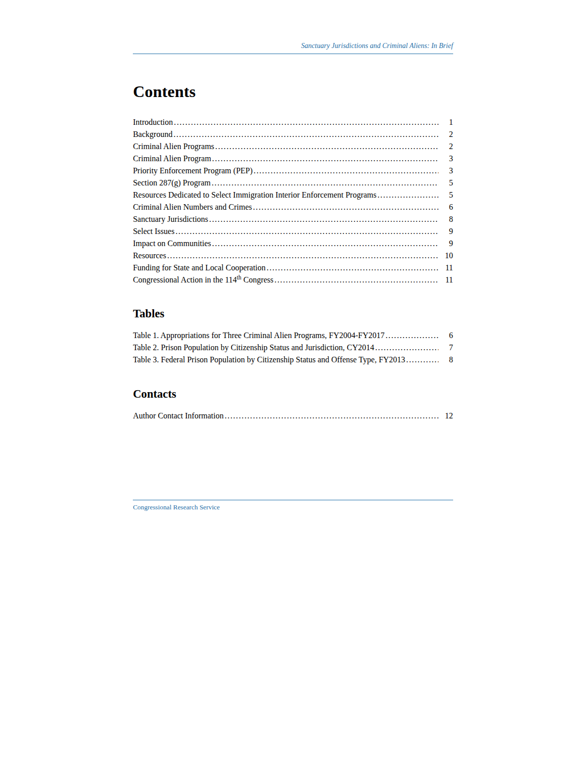Sanctuary Jurisdictions and Criminal Aliens: In Brief
Contents
Introduction........................................................................................................................... 1
Background............................................................................................................................. 2
Criminal Alien Programs........................................................................................................... 2
Criminal Alien Program....................................................................................................... 3
Priority Enforcement Program (PEP)..................................................................................... 3
Section 287(g) Program....................................................................................................... 5
Resources Dedicated to Select Immigration Interior Enforcement Programs................................ 5
Criminal Alien Numbers and Crimes............................................................................................ 6
Sanctuary Jurisdictions............................................................................................................. 8
Select Issues............................................................................................................................ 9
Impact on Communities....................................................................................................... 9
Resources....................................................................................................................... 10
Funding for State and Local Cooperation......................................................................... 11
Congressional Action in the 114th Congress................................................................................. 11
Tables
Table 1. Appropriations for Three Criminal Alien Programs, FY2004-FY2017............................. 6
Table 2. Prison Population by Citizenship Status and Jurisdiction, CY2014................................. 7
Table 3. Federal Prison Population by Citizenship Status and Offense Type, FY2013................... 8
Contacts
Author Contact Information....................................................................................................... 12
Congressional Research Service